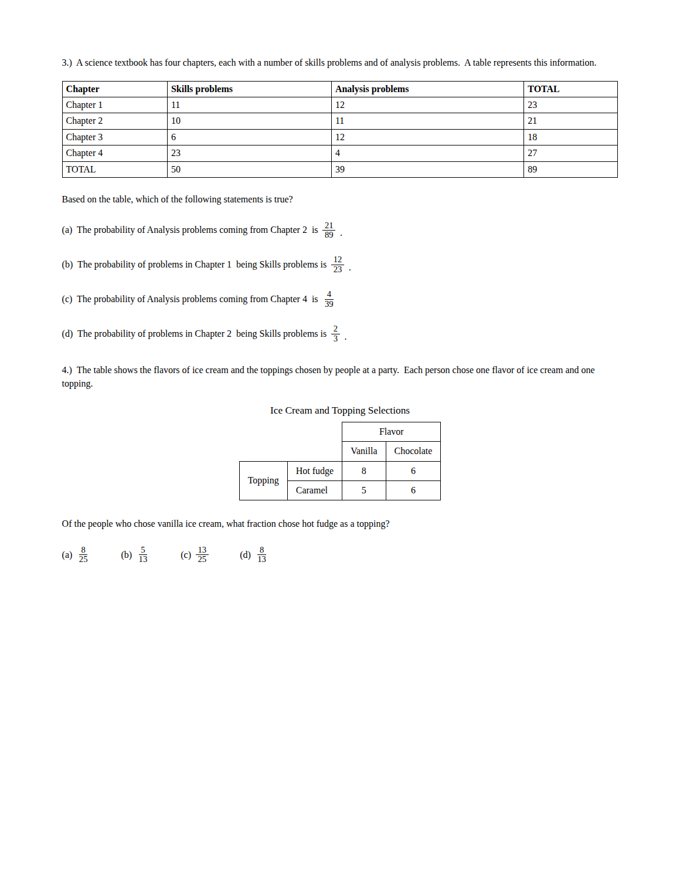3.) A science textbook has four chapters, each with a number of skills problems and of analysis problems. A table represents this information.
| Chapter | Skills problems | Analysis problems | TOTAL |
| --- | --- | --- | --- |
| Chapter 1 | 11 | 12 | 23 |
| Chapter 2 | 10 | 11 | 21 |
| Chapter 3 | 6 | 12 | 18 |
| Chapter 4 | 23 | 4 | 27 |
| TOTAL | 50 | 39 | 89 |
Based on the table, which of the following statements is true?
(a) The probability of Analysis problems coming from Chapter 2 is 2189 .
(b) The probability of problems in Chapter 1 being Skills problems is 1223 .
(c) The probability of Analysis problems coming from Chapter 4 is 439
(d) The probability of problems in Chapter 2 being Skills problems is 23 .
4.) The table shows the flavors of ice cream and the toppings chosen by people at a party. Each person chose one flavor of ice cream and one topping.
Ice Cream and Topping Selections
| | | Flavor |
| | | Vanilla | Chocolate |
| Topping | Hot fudge | 8 | 6 |
| Caramel | 5 | 6 |
Of the people who chose vanilla ice cream, what fraction chose hot fudge as a topping?
(a) 825
(b) 513
(c) 1325
(d) 813